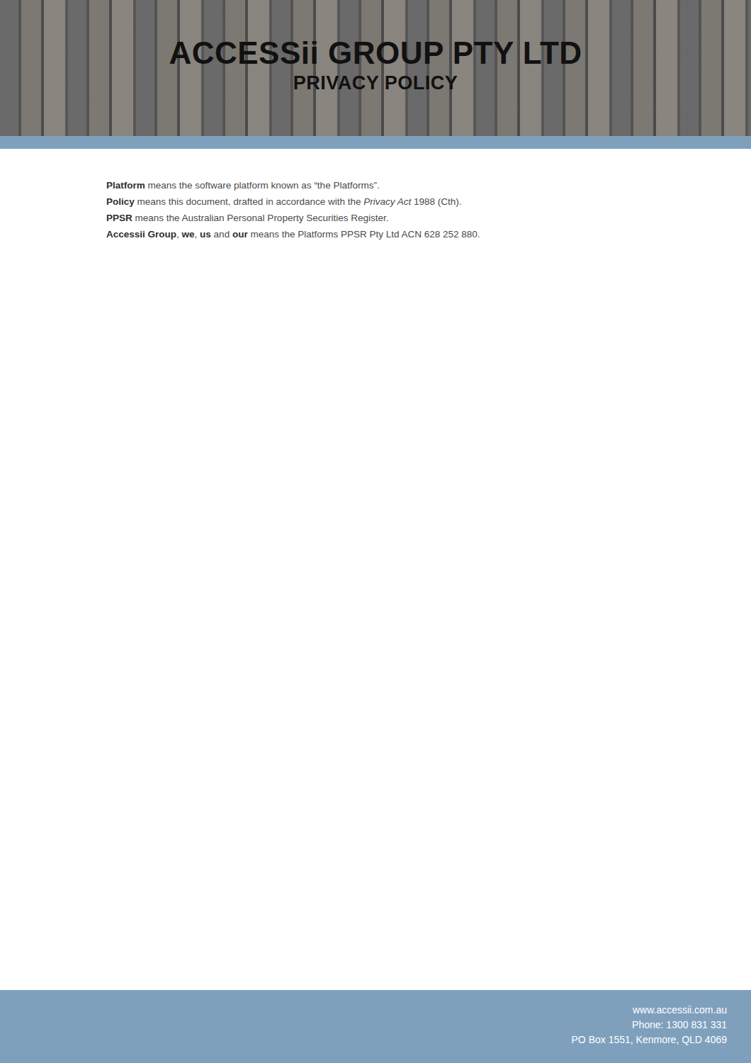ACCESSii GROUP PTY LTD
PRIVACY POLICY
Platform means the software platform known as “the Platforms”.
Policy means this document, drafted in accordance with the Privacy Act 1988 (Cth).
PPSR means the Australian Personal Property Securities Register.
Accessii Group, we, us and our means the Platforms PPSR Pty Ltd ACN 628 252 880.
www.accessii.com.au
Phone: 1300 831 331
PO Box 1551, Kenmore, QLD 4069